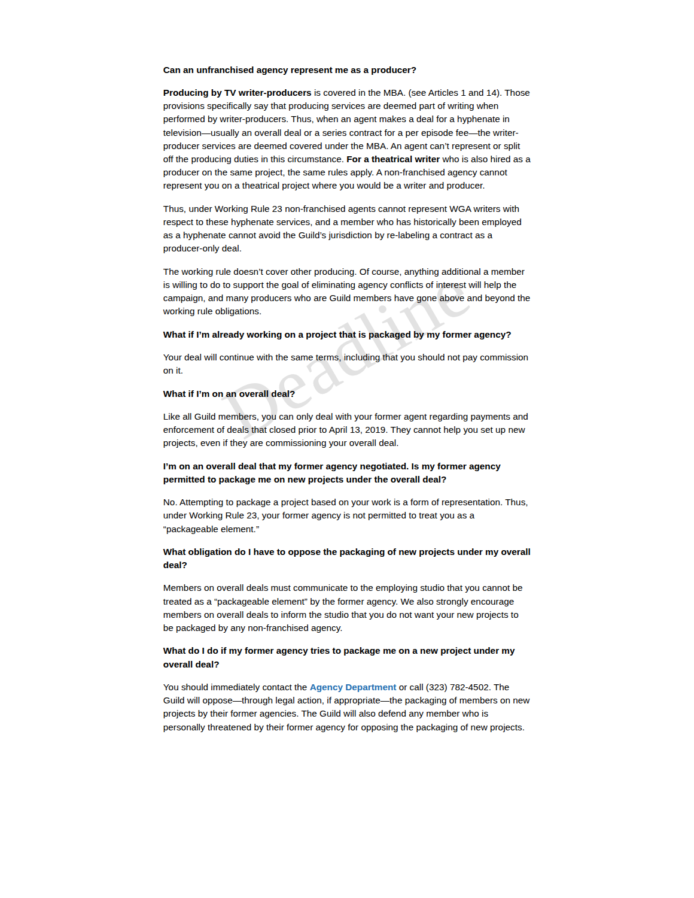Deadline
Can an unfranchised agency represent me as a producer?
Producing by TV writer-producers is covered in the MBA. (see Articles 1 and 14). Those provisions specifically say that producing services are deemed part of writing when performed by writer-producers. Thus, when an agent makes a deal for a hyphenate in television—usually an overall deal or a series contract for a per episode fee—the writer-producer services are deemed covered under the MBA. An agent can’t represent or split off the producing duties in this circumstance. For a theatrical writer who is also hired as a producer on the same project, the same rules apply. A non-franchised agency cannot represent you on a theatrical project where you would be a writer and producer.
Thus, under Working Rule 23 non-franchised agents cannot represent WGA writers with respect to these hyphenate services, and a member who has historically been employed as a hyphenate cannot avoid the Guild’s jurisdiction by re-labeling a contract as a producer-only deal.
The working rule doesn’t cover other producing. Of course, anything additional a member is willing to do to support the goal of eliminating agency conflicts of interest will help the campaign, and many producers who are Guild members have gone above and beyond the working rule obligations.
What if I’m already working on a project that is packaged by my former agency?
Your deal will continue with the same terms, including that you should not pay commission on it.
What if I’m on an overall deal?
Like all Guild members, you can only deal with your former agent regarding payments and enforcement of deals that closed prior to April 13, 2019. They cannot help you set up new projects, even if they are commissioning your overall deal.
I’m on an overall deal that my former agency negotiated. Is my former agency permitted to package me on new projects under the overall deal?
No. Attempting to package a project based on your work is a form of representation. Thus, under Working Rule 23, your former agency is not permitted to treat you as a “packageable element.”
What obligation do I have to oppose the packaging of new projects under my overall deal?
Members on overall deals must communicate to the employing studio that you cannot be treated as a “packageable element” by the former agency. We also strongly encourage members on overall deals to inform the studio that you do not want your new projects to be packaged by any non-franchised agency.
What do I do if my former agency tries to package me on a new project under my overall deal?
You should immediately contact the Agency Department or call (323) 782-4502. The Guild will oppose—through legal action, if appropriate—the packaging of members on new projects by their former agencies. The Guild will also defend any member who is personally threatened by their former agency for opposing the packaging of new projects.